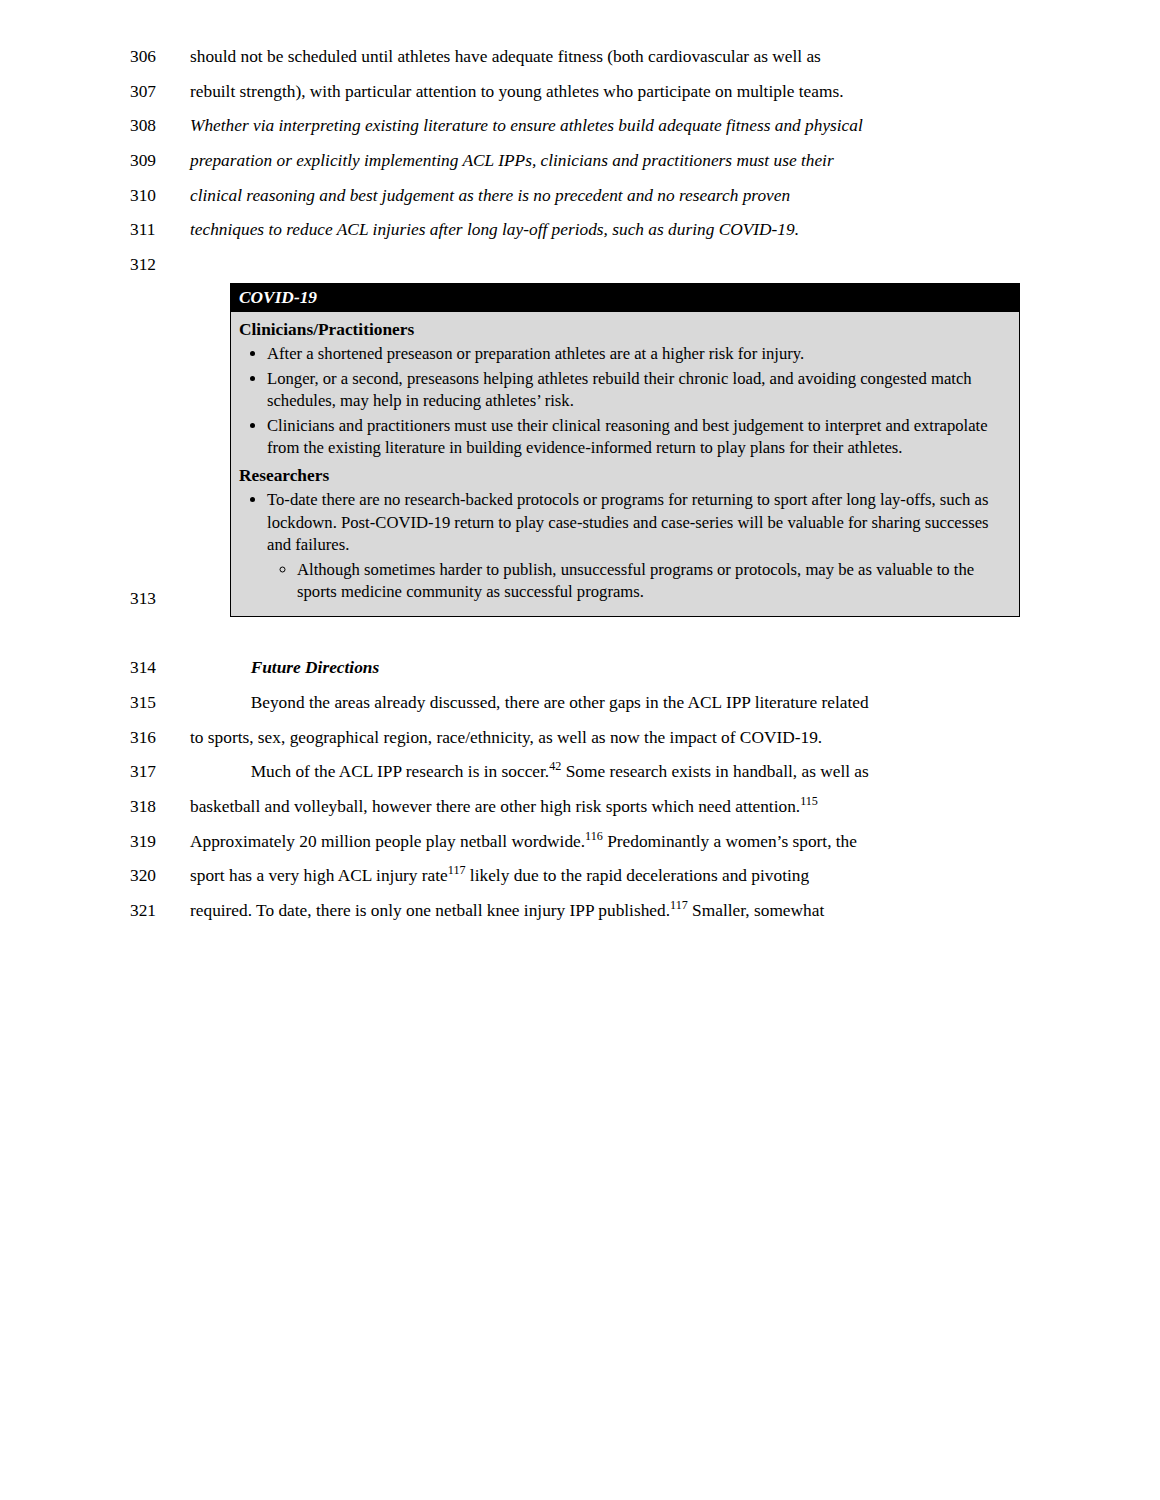306
should not be scheduled until athletes have adequate fitness (both cardiovascular as well as
307
rebuilt strength), with particular attention to young athletes who participate on multiple teams.
308
Whether via interpreting existing literature to ensure athletes build adequate fitness and physical
309
preparation or explicitly implementing ACL IPPs, clinicians and practitioners must use their
310
clinical reasoning and best judgement as there is no precedent and no research proven
311
techniques to reduce ACL injuries after long lay-off periods, such as during COVID-19.
312
313
COVID-19
Clinicians/Practitioners
After a shortened preseason or preparation athletes are at a higher risk for injury.
Longer, or a second, preseasons helping athletes rebuild their chronic load, and avoiding congested match schedules, may help in reducing athletes’ risk.
Clinicians and practitioners must use their clinical reasoning and best judgement to interpret and extrapolate from the existing literature in building evidence-informed return to play plans for their athletes.
Researchers
To-date there are no research-backed protocols or programs for returning to sport after long lay-offs, such as lockdown. Post-COVID-19 return to play case-studies and case-series will be valuable for sharing successes and failures.
Although sometimes harder to publish, unsuccessful programs or protocols, may be as valuable to the sports medicine community as successful programs.
314
Future Directions
315
Beyond the areas already discussed, there are other gaps in the ACL IPP literature related
316
to sports, sex, geographical region, race/ethnicity, as well as now the impact of COVID-19.
317
Much of the ACL IPP research is in soccer.42 Some research exists in handball, as well as
318
basketball and volleyball, however there are other high risk sports which need attention.115
319
Approximately 20 million people play netball wordwide.116 Predominantly a women’s sport, the
320
sport has a very high ACL injury rate117 likely due to the rapid decelerations and pivoting
321
required. To date, there is only one netball knee injury IPP published.117 Smaller, somewhat